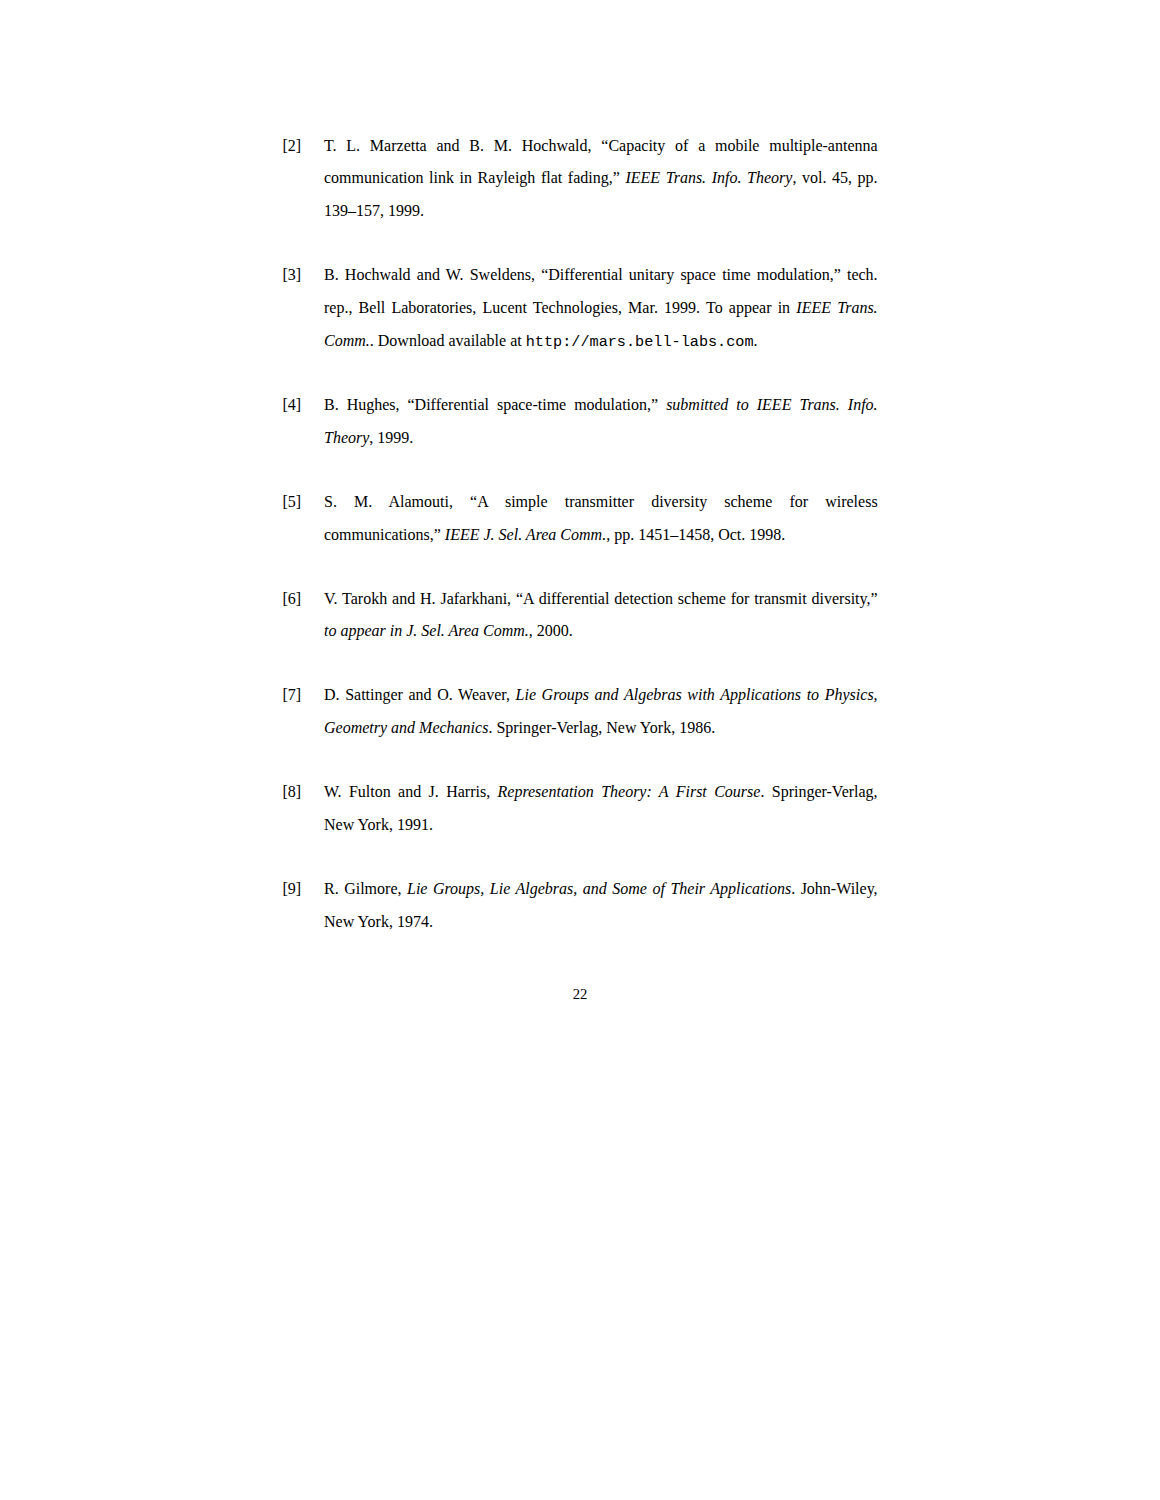[2] T. L. Marzetta and B. M. Hochwald, “Capacity of a mobile multiple-antenna communication link in Rayleigh flat fading,” IEEE Trans. Info. Theory, vol. 45, pp. 139–157, 1999.
[3] B. Hochwald and W. Sweldens, “Differential unitary space time modulation,” tech. rep., Bell Laboratories, Lucent Technologies, Mar. 1999. To appear in IEEE Trans. Comm.. Download available at http://mars.bell-labs.com.
[4] B. Hughes, “Differential space-time modulation,” submitted to IEEE Trans. Info. Theory, 1999.
[5] S. M. Alamouti, “A simple transmitter diversity scheme for wireless communications,” IEEE J. Sel. Area Comm., pp. 1451–1458, Oct. 1998.
[6] V. Tarokh and H. Jafarkhani, “A differential detection scheme for transmit diversity,” to appear in J. Sel. Area Comm., 2000.
[7] D. Sattinger and O. Weaver, Lie Groups and Algebras with Applications to Physics, Geometry and Mechanics. Springer-Verlag, New York, 1986.
[8] W. Fulton and J. Harris, Representation Theory: A First Course. Springer-Verlag, New York, 1991.
[9] R. Gilmore, Lie Groups, Lie Algebras, and Some of Their Applications. John-Wiley, New York, 1974.
22